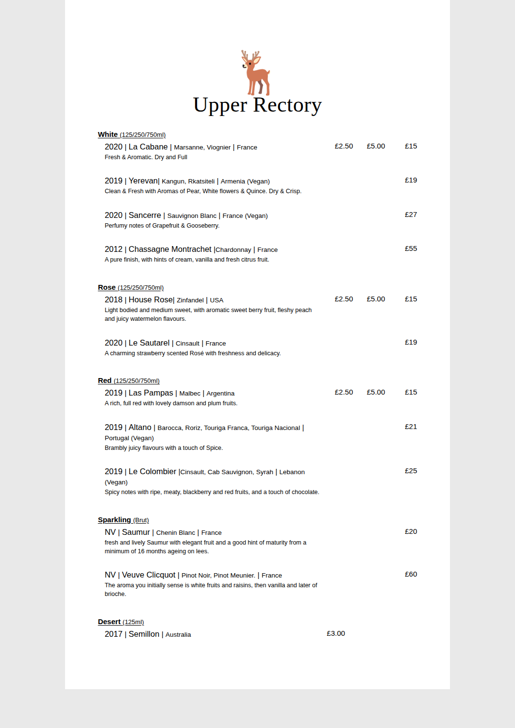🦌
Upper Rectory
White (125/250/750ml)
2020 | La Cabane | Marsanne, Viognier | France
£2.50
£5.00
£15
Fresh & Aromatic. Dry and Full
2019 | Yerevan| Kangun, Rkatsiteli | Armenia (Vegan)
£19
Clean & Fresh with Aromas of Pear, White flowers & Quince. Dry & Crisp.
2020 | Sancerre | Sauvignon Blanc | France (Vegan)
£27
Perfumy notes of Grapefruit & Gooseberry.
2012 | Chassagne Montrachet |Chardonnay | France
£55
A pure finish, with hints of cream, vanilla and fresh citrus fruit.
Rose (125/250/750ml)
2018 | House Rose| Zinfandel | USA
£2.50
£5.00
£15
Light bodied and medium sweet, with aromatic sweet berry fruit, fleshy peach
and juicy watermelon flavours.
2020 | Le Sautarel | Cinsault | France
£19
A charming strawberry scented Rosé with freshness and delicacy.
Red (125/250/750ml)
2019 | Las Pampas | Malbec | Argentina
£2.50
£5.00
£15
A rich, full red with lovely damson and plum fruits.
2019 | Altano | Barocca, Roriz, Touriga Franca, Touriga Nacional | Portugal (Vegan)
£21
Brambly juicy flavours with a touch of Spice.
2019 | Le Colombier |Cinsault, Cab Sauvignon, Syrah | Lebanon (Vegan)
£25
Spicy notes with ripe, meaty, blackberry and red fruits, and a touch of chocolate.
Sparkling (Brut)
NV | Saumur | Chenin Blanc | France
£20
fresh and lively Saumur with elegant fruit and a good hint of maturity from a
minimum of 16 months ageing on lees.
NV | Veuve Clicquot | Pinot Noir, Pinot Meunier. | France
£60
The aroma you initially sense is white fruits and raisins, then vanilla and later of brioche.
Desert (125ml)
2017 | Semillon | Australia
£3.00